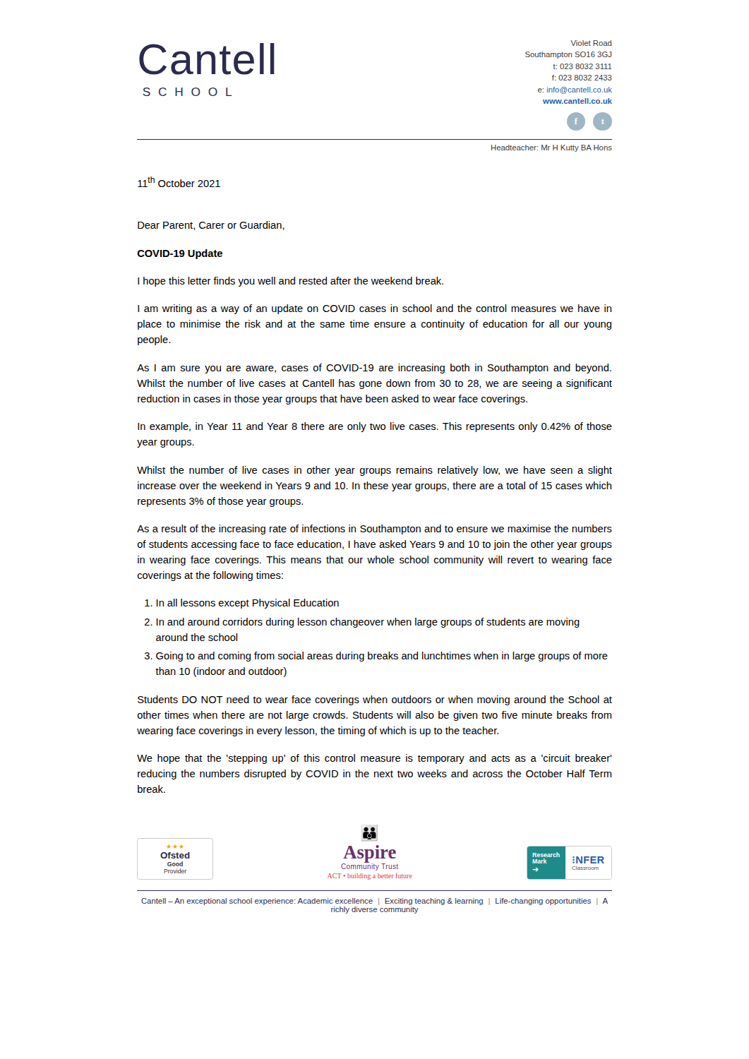Cantell
SCHOOL
Violet Road
Southampton SO16 3GJ
t: 023 8032 3111
f: 023 8032 2433
e: info@cantell.co.uk
www.cantell.co.uk
f t
Headteacher: Mr H Kutty BA Hons
11th October 2021
Dear Parent, Carer or Guardian,
COVID-19 Update
I hope this letter finds you well and rested after the weekend break.
I am writing as a way of an update on COVID cases in school and the control measures we have in place to minimise the risk and at the same time ensure a continuity of education for all our young people.
As I am sure you are aware, cases of COVID-19 are increasing both in Southampton and beyond. Whilst the number of live cases at Cantell has gone down from 30 to 28, we are seeing a significant reduction in cases in those year groups that have been asked to wear face coverings.
In example, in Year 11 and Year 8 there are only two live cases. This represents only 0.42% of those year groups.
Whilst the number of live cases in other year groups remains relatively low, we have seen a slight increase over the weekend in Years 9 and 10. In these year groups, there are a total of 15 cases which represents 3% of those year groups.
As a result of the increasing rate of infections in Southampton and to ensure we maximise the numbers of students accessing face to face education, I have asked Years 9 and 10 to join the other year groups in wearing face coverings. This means that our whole school community will revert to wearing face coverings at the following times:
In all lessons except Physical Education
In and around corridors during lesson changeover when large groups of students are moving around the school
Going to and coming from social areas during breaks and lunchtimes when in large groups of more than 10 (indoor and outdoor)
Students DO NOT need to wear face coverings when outdoors or when moving around the School at other times when there are not large crowds. Students will also be given two five minute breaks from wearing face coverings in every lesson, the timing of which is up to the teacher.
We hope that the 'stepping up' of this control measure is temporary and acts as a 'circuit breaker' reducing the numbers disrupted by COVID in the next two weeks and across the October Half Term break.
★★★
Ofsted
Good
Provider
👪
Aspire
Community Trust
ACT • building a better future
Research
Mark
➔
⁝NFER
Classroom
Cantell – An exceptional school experience: Academic excellence | Exciting teaching & learning | Life-changing opportunities | A richly diverse community